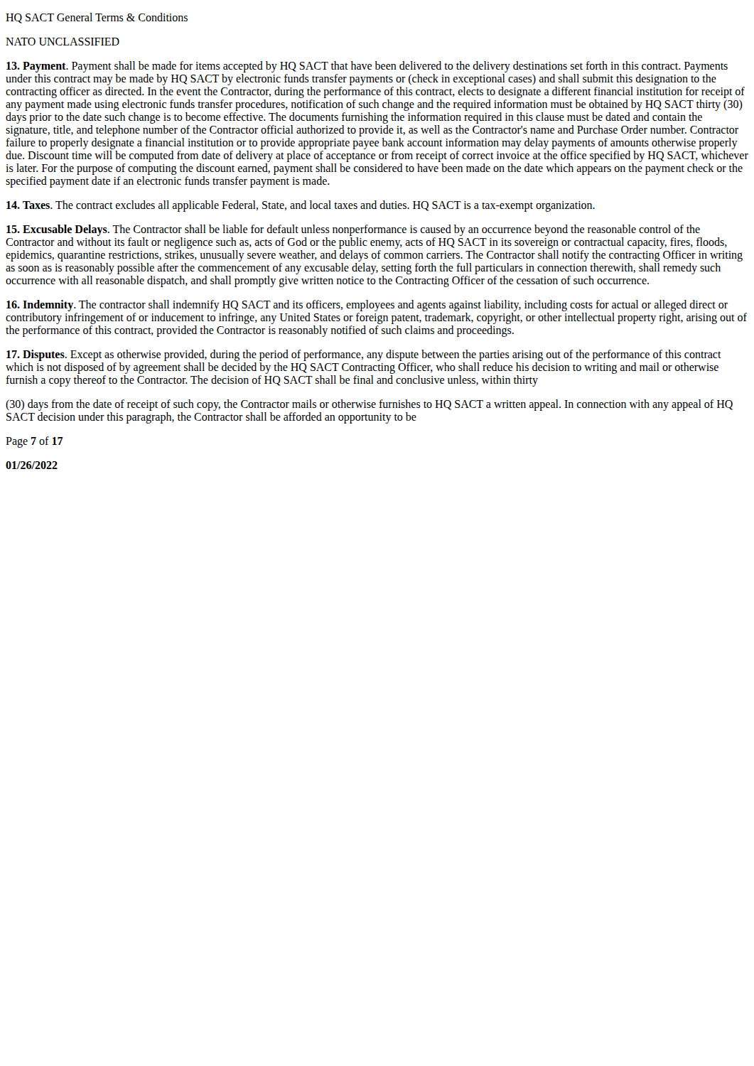HQ SACT General Terms & Conditions
NATO UNCLASSIFIED
13. Payment. Payment shall be made for items accepted by HQ SACT that have been delivered to the delivery destinations set forth in this contract. Payments under this contract may be made by HQ SACT by electronic funds transfer payments or (check in exceptional cases) and shall submit this designation to the contracting officer as directed. In the event the Contractor, during the performance of this contract, elects to designate a different financial institution for receipt of any payment made using electronic funds transfer procedures, notification of such change and the required information must be obtained by HQ SACT thirty (30) days prior to the date such change is to become effective. The documents furnishing the information required in this clause must be dated and contain the signature, title, and telephone number of the Contractor official authorized to provide it, as well as the Contractor's name and Purchase Order number. Contractor failure to properly designate a financial institution or to provide appropriate payee bank account information may delay payments of amounts otherwise properly due. Discount time will be computed from date of delivery at place of acceptance or from receipt of correct invoice at the office specified by HQ SACT, whichever is later. For the purpose of computing the discount earned, payment shall be considered to have been made on the date which appears on the payment check or the specified payment date if an electronic funds transfer payment is made.
14. Taxes. The contract excludes all applicable Federal, State, and local taxes and duties. HQ SACT is a tax-exempt organization.
15. Excusable Delays. The Contractor shall be liable for default unless nonperformance is caused by an occurrence beyond the reasonable control of the Contractor and without its fault or negligence such as, acts of God or the public enemy, acts of HQ SACT in its sovereign or contractual capacity, fires, floods, epidemics, quarantine restrictions, strikes, unusually severe weather, and delays of common carriers. The Contractor shall notify the contracting Officer in writing as soon as is reasonably possible after the commencement of any excusable delay, setting forth the full particulars in connection therewith, shall remedy such occurrence with all reasonable dispatch, and shall promptly give written notice to the Contracting Officer of the cessation of such occurrence.
16. Indemnity. The contractor shall indemnify HQ SACT and its officers, employees and agents against liability, including costs for actual or alleged direct or contributory infringement of or inducement to infringe, any United States or foreign patent, trademark, copyright, or other intellectual property right, arising out of the performance of this contract, provided the Contractor is reasonably notified of such claims and proceedings.
17. Disputes. Except as otherwise provided, during the period of performance, any dispute between the parties arising out of the performance of this contract which is not disposed of by agreement shall be decided by the HQ SACT Contracting Officer, who shall reduce his decision to writing and mail or otherwise furnish a copy thereof to the Contractor. The decision of HQ SACT shall be final and conclusive unless, within thirty
(30) days from the date of receipt of such copy, the Contractor mails or otherwise furnishes to HQ SACT a written appeal. In connection with any appeal of HQ SACT decision under this paragraph, the Contractor shall be afforded an opportunity to be
Page 7 of 17
01/26/2022